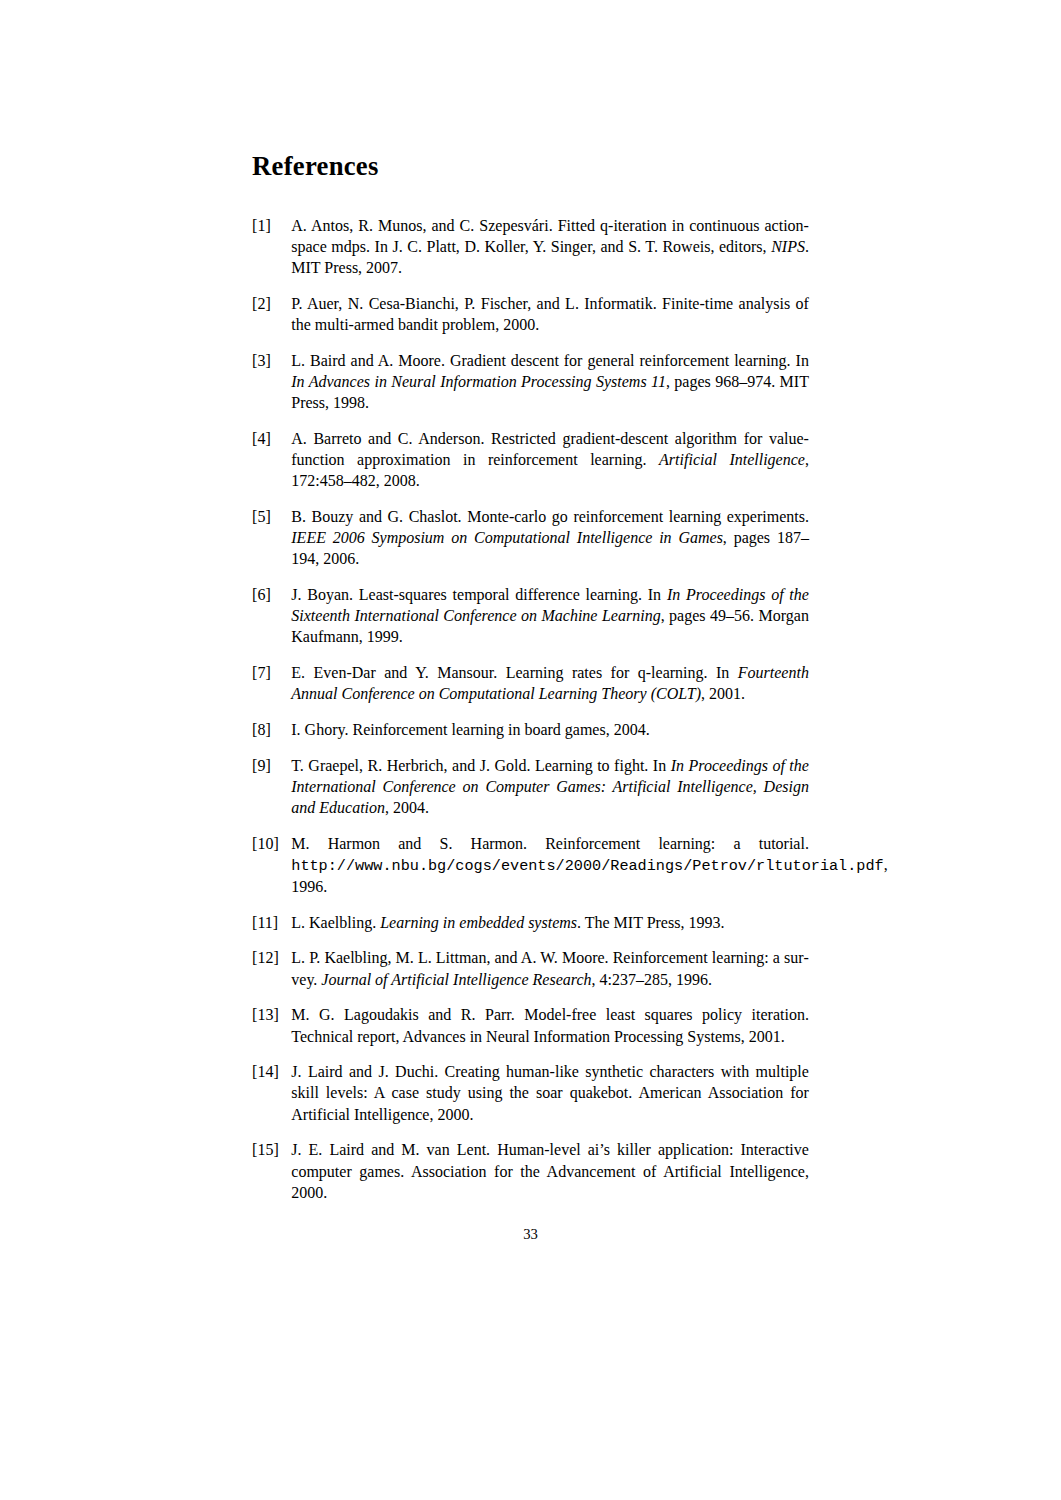References
[1] A. Antos, R. Munos, and C. Szepesvári. Fitted q-iteration in continuous action-space mdps. In J. C. Platt, D. Koller, Y. Singer, and S. T. Roweis, editors, NIPS. MIT Press, 2007.
[2] P. Auer, N. Cesa-Bianchi, P. Fischer, and L. Informatik. Finite-time analysis of the multi-armed bandit problem, 2000.
[3] L. Baird and A. Moore. Gradient descent for general reinforcement learning. In In Advances in Neural Information Processing Systems 11, pages 968–974. MIT Press, 1998.
[4] A. Barreto and C. Anderson. Restricted gradient-descent algorithm for value-function approximation in reinforcement learning. Artificial Intelligence, 172:458–482, 2008.
[5] B. Bouzy and G. Chaslot. Monte-carlo go reinforcement learning experiments. IEEE 2006 Symposium on Computational Intelligence in Games, pages 187–194, 2006.
[6] J. Boyan. Least-squares temporal difference learning. In In Proceedings of the Sixteenth International Conference on Machine Learning, pages 49–56. Morgan Kaufmann, 1999.
[7] E. Even-Dar and Y. Mansour. Learning rates for q-learning. In Fourteenth Annual Conference on Computational Learning Theory (COLT), 2001.
[8] I. Ghory. Reinforcement learning in board games, 2004.
[9] T. Graepel, R. Herbrich, and J. Gold. Learning to fight. In In Proceedings of the International Conference on Computer Games: Artificial Intelligence, Design and Education, 2004.
[10] M. Harmon and S. Harmon. Reinforcement learning: a tutorial. http://www.nbu.bg/cogs/events/2000/Readings/Petrov/rltutorial.pdf, 1996.
[11] L. Kaelbling. Learning in embedded systems. The MIT Press, 1993.
[12] L. P. Kaelbling, M. L. Littman, and A. W. Moore. Reinforcement learning: a survey. Journal of Artificial Intelligence Research, 4:237–285, 1996.
[13] M. G. Lagoudakis and R. Parr. Model-free least squares policy iteration. Technical report, Advances in Neural Information Processing Systems, 2001.
[14] J. Laird and J. Duchi. Creating human-like synthetic characters with multiple skill levels: A case study using the soar quakebot. American Association for Artificial Intelligence, 2000.
[15] J. E. Laird and M. van Lent. Human-level ai’s killer application: Interactive computer games. Association for the Advancement of Artificial Intelligence, 2000.
33